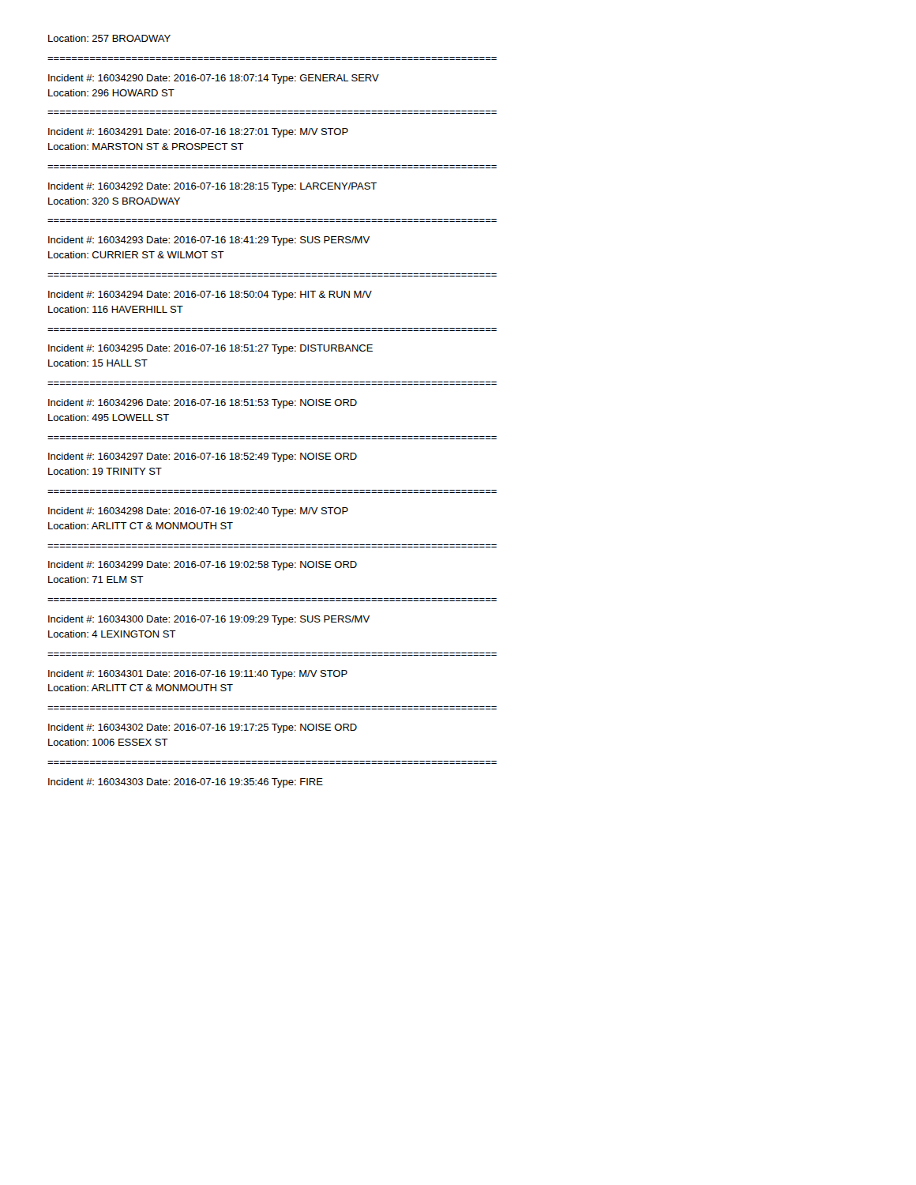Location: 257 BROADWAY
===========================================================================
Incident #: 16034290 Date: 2016-07-16 18:07:14 Type: GENERAL SERV
Location: 296 HOWARD ST
===========================================================================
Incident #: 16034291 Date: 2016-07-16 18:27:01 Type: M/V STOP
Location: MARSTON ST & PROSPECT ST
===========================================================================
Incident #: 16034292 Date: 2016-07-16 18:28:15 Type: LARCENY/PAST
Location: 320 S BROADWAY
===========================================================================
Incident #: 16034293 Date: 2016-07-16 18:41:29 Type: SUS PERS/MV
Location: CURRIER ST & WILMOT ST
===========================================================================
Incident #: 16034294 Date: 2016-07-16 18:50:04 Type: HIT & RUN M/V
Location: 116 HAVERHILL ST
===========================================================================
Incident #: 16034295 Date: 2016-07-16 18:51:27 Type: DISTURBANCE
Location: 15 HALL ST
===========================================================================
Incident #: 16034296 Date: 2016-07-16 18:51:53 Type: NOISE ORD
Location: 495 LOWELL ST
===========================================================================
Incident #: 16034297 Date: 2016-07-16 18:52:49 Type: NOISE ORD
Location: 19 TRINITY ST
===========================================================================
Incident #: 16034298 Date: 2016-07-16 19:02:40 Type: M/V STOP
Location: ARLITT CT & MONMOUTH ST
===========================================================================
Incident #: 16034299 Date: 2016-07-16 19:02:58 Type: NOISE ORD
Location: 71 ELM ST
===========================================================================
Incident #: 16034300 Date: 2016-07-16 19:09:29 Type: SUS PERS/MV
Location: 4 LEXINGTON ST
===========================================================================
Incident #: 16034301 Date: 2016-07-16 19:11:40 Type: M/V STOP
Location: ARLITT CT & MONMOUTH ST
===========================================================================
Incident #: 16034302 Date: 2016-07-16 19:17:25 Type: NOISE ORD
Location: 1006 ESSEX ST
===========================================================================
Incident #: 16034303 Date: 2016-07-16 19:35:46 Type: FIRE